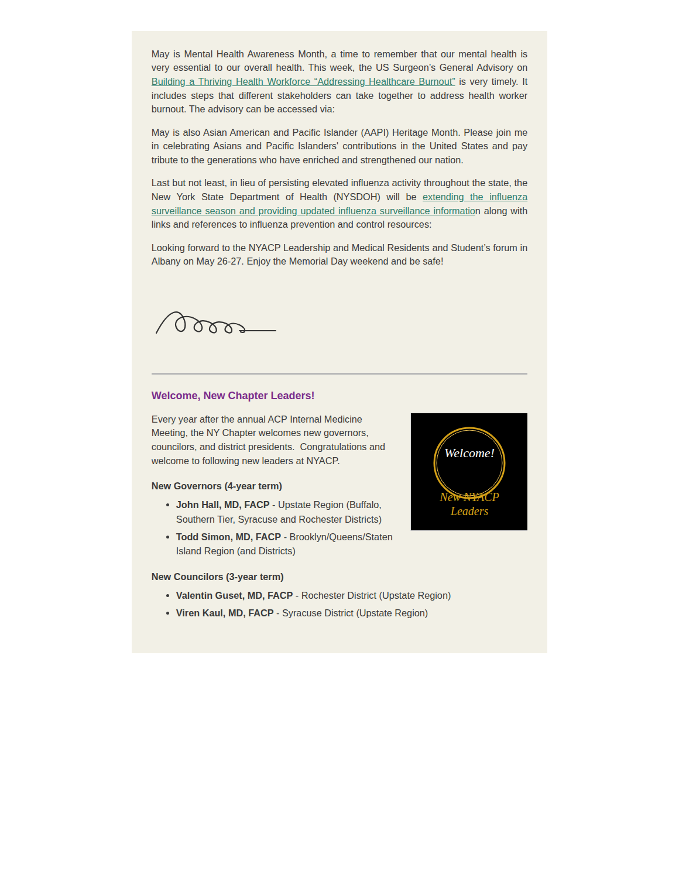May is Mental Health Awareness Month, a time to remember that our mental health is very essential to our overall health. This week, the US Surgeon’s General Advisory on Building a Thriving Health Workforce “Addressing Healthcare Burnout” is very timely. It includes steps that different stakeholders can take together to address health worker burnout. The advisory can be accessed via:
May is also Asian American and Pacific Islander (AAPI) Heritage Month. Please join me in celebrating Asians and Pacific Islanders' contributions in the United States and pay tribute to the generations who have enriched and strengthened our nation.
Last but not least, in lieu of persisting elevated influenza activity throughout the state, the New York State Department of Health (NYSDOH) will be extending the influenza surveillance season and providing updated influenza surveillance information along with links and references to influenza prevention and control resources:
Looking forward to the NYACP Leadership and Medical Residents and Student’s forum in Albany on May 26-27. Enjoy the Memorial Day weekend and be safe!
Welcome, New Chapter Leaders!
Every year after the annual ACP Internal Medicine Meeting, the NY Chapter welcomes new governors, councilors, and district presidents. Congratulations and welcome to following new leaders at NYACP.
New Governors (4-year term)
John Hall, MD, FACP - Upstate Region (Buffalo, Southern Tier, Syracuse and Rochester Districts)
Todd Simon, MD, FACP - Brooklyn/Queens/Staten Island Region (and Districts)
New Councilors (3-year term)
Valentin Guset, MD, FACP - Rochester District (Upstate Region)
Viren Kaul, MD, FACP - Syracuse District (Upstate Region)